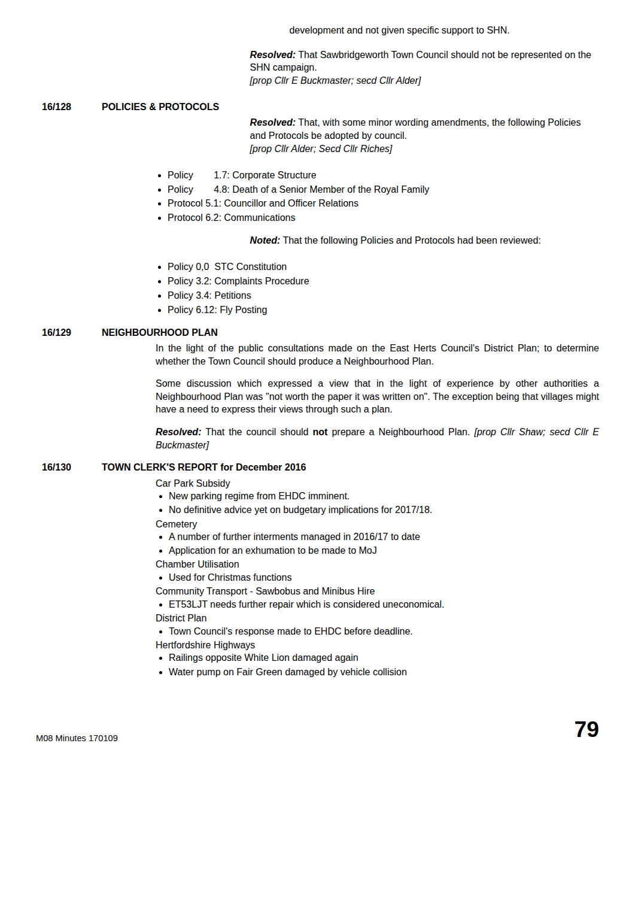development and not given specific support to SHN.
Resolved: That Sawbridgeworth Town Council should not be represented on the SHN campaign.
[prop Cllr E Buckmaster; secd Cllr Alder]
16/128
POLICIES & PROTOCOLS
Resolved: That, with some minor wording amendments, the following Policies and Protocols be adopted by council.
[prop Cllr Alder; Secd Cllr Riches]
Policy 1.7: Corporate Structure
Policy 4.8: Death of a Senior Member of the Royal Family
Protocol 5.1: Councillor and Officer Relations
Protocol 6.2: Communications
Noted: That the following Policies and Protocols had been reviewed:
Policy 0,0 STC Constitution
Policy 3.2: Complaints Procedure
Policy 3.4: Petitions
Policy 6.12: Fly Posting
16/129
NEIGHBOURHOOD PLAN
In the light of the public consultations made on the East Herts Council's District Plan; to determine whether the Town Council should produce a Neighbourhood Plan.
Some discussion which expressed a view that in the light of experience by other authorities a Neighbourhood Plan was "not worth the paper it was written on". The exception being that villages might have a need to express their views through such a plan.
Resolved: That the council should not prepare a Neighbourhood Plan. [prop Cllr Shaw; secd Cllr E Buckmaster]
16/130
TOWN CLERK'S REPORT for December 2016
Car Park Subsidy
New parking regime from EHDC imminent.
No definitive advice yet on budgetary implications for 2017/18.
Cemetery
A number of further interments managed in 2016/17 to date
Application for an exhumation to be made to MoJ
Chamber Utilisation
Used for Christmas functions
Community Transport - Sawbobus and Minibus Hire
ET53LJT needs further repair which is considered uneconomical.
District Plan
Town Council's response made to EHDC before deadline.
Hertfordshire Highways
Railings opposite White Lion damaged again
Water pump on Fair Green damaged by vehicle collision
M08 Minutes 170109
79